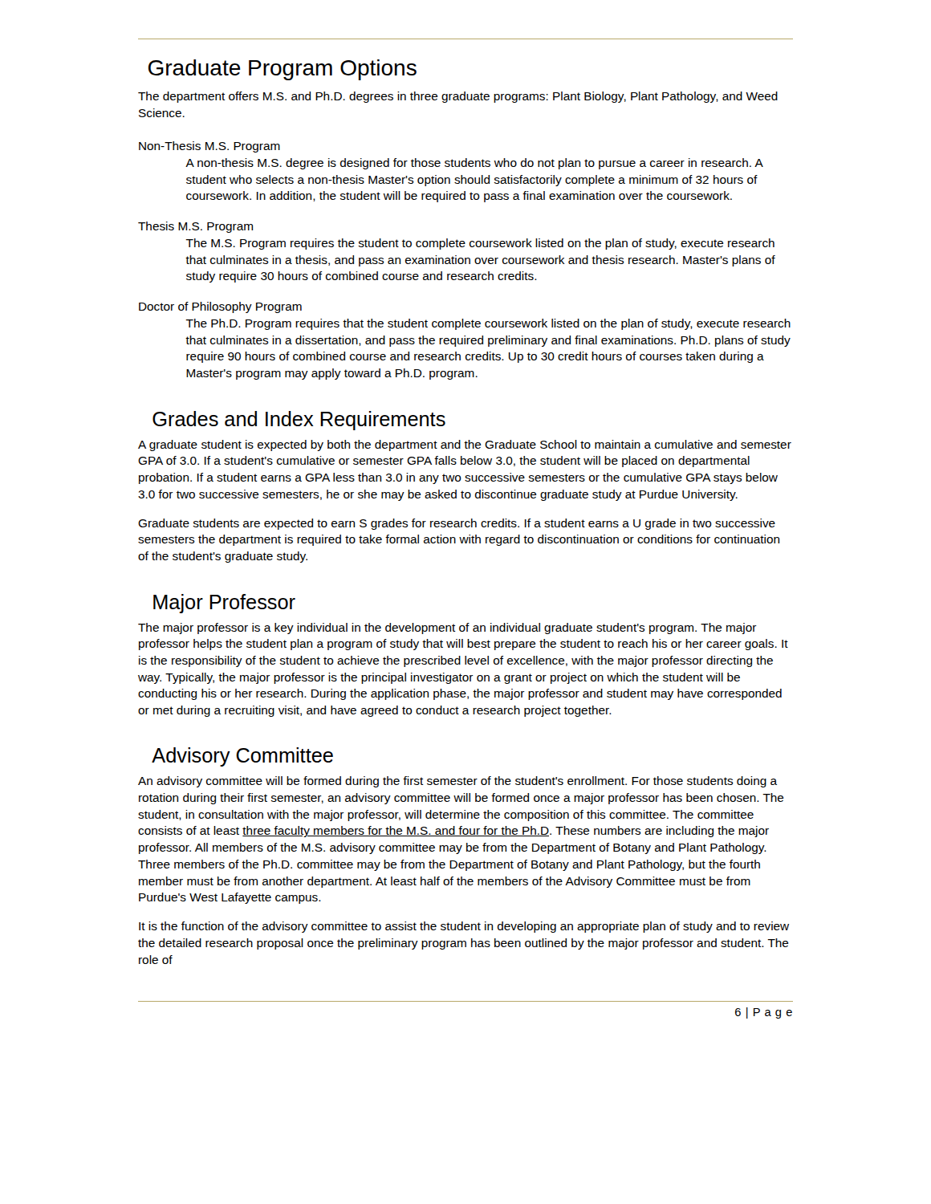Graduate Program Options
The department offers M.S. and Ph.D. degrees in three graduate programs: Plant Biology, Plant Pathology, and Weed Science.
Non-Thesis M.S. Program
A non-thesis M.S. degree is designed for those students who do not plan to pursue a career in research. A student who selects a non-thesis Master's option should satisfactorily complete a minimum of 32 hours of coursework. In addition, the student will be required to pass a final examination over the coursework.
Thesis M.S. Program
The M.S. Program requires the student to complete coursework listed on the plan of study, execute research that culminates in a thesis, and pass an examination over coursework and thesis research. Master's plans of study require 30 hours of combined course and research credits.
Doctor of Philosophy Program
The Ph.D. Program requires that the student complete coursework listed on the plan of study, execute research that culminates in a dissertation, and pass the required preliminary and final examinations. Ph.D. plans of study require 90 hours of combined course and research credits. Up to 30 credit hours of courses taken during a Master's program may apply toward a Ph.D. program.
Grades and Index Requirements
A graduate student is expected by both the department and the Graduate School to maintain a cumulative and semester GPA of 3.0. If a student's cumulative or semester GPA falls below 3.0, the student will be placed on departmental probation. If a student earns a GPA less than 3.0 in any two successive semesters or the cumulative GPA stays below 3.0 for two successive semesters, he or she may be asked to discontinue graduate study at Purdue University.
Graduate students are expected to earn S grades for research credits. If a student earns a U grade in two successive semesters the department is required to take formal action with regard to discontinuation or conditions for continuation of the student's graduate study.
Major Professor
The major professor is a key individual in the development of an individual graduate student's program. The major professor helps the student plan a program of study that will best prepare the student to reach his or her career goals. It is the responsibility of the student to achieve the prescribed level of excellence, with the major professor directing the way. Typically, the major professor is the principal investigator on a grant or project on which the student will be conducting his or her research. During the application phase, the major professor and student may have corresponded or met during a recruiting visit, and have agreed to conduct a research project together.
Advisory Committee
An advisory committee will be formed during the first semester of the student's enrollment. For those students doing a rotation during their first semester, an advisory committee will be formed once a major professor has been chosen. The student, in consultation with the major professor, will determine the composition of this committee. The committee consists of at least three faculty members for the M.S. and four for the Ph.D. These numbers are including the major professor. All members of the M.S. advisory committee may be from the Department of Botany and Plant Pathology. Three members of the Ph.D. committee may be from the Department of Botany and Plant Pathology, but the fourth member must be from another department. At least half of the members of the Advisory Committee must be from Purdue's West Lafayette campus.
It is the function of the advisory committee to assist the student in developing an appropriate plan of study and to review the detailed research proposal once the preliminary program has been outlined by the major professor and student. The role of
6 | P a g e